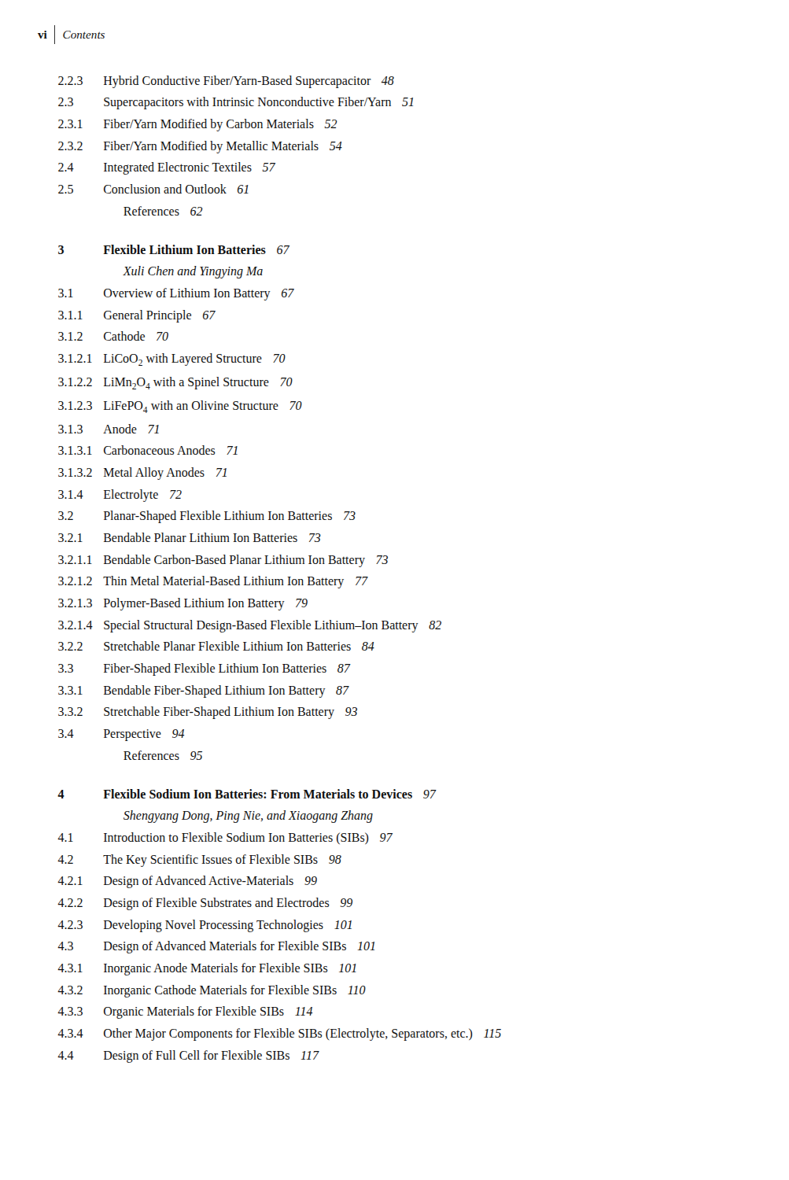vi Contents
2.2.3 Hybrid Conductive Fiber/Yarn-Based Supercapacitor 48
2.3 Supercapacitors with Intrinsic Nonconductive Fiber/Yarn 51
2.3.1 Fiber/Yarn Modified by Carbon Materials 52
2.3.2 Fiber/Yarn Modified by Metallic Materials 54
2.4 Integrated Electronic Textiles 57
2.5 Conclusion and Outlook 61
References 62
3 Flexible Lithium Ion Batteries 67
Xuli Chen and Yingying Ma
3.1 Overview of Lithium Ion Battery 67
3.1.1 General Principle 67
3.1.2 Cathode 70
3.1.2.1 LiCoO2 with Layered Structure 70
3.1.2.2 LiMn2O4 with a Spinel Structure 70
3.1.2.3 LiFePO4 with an Olivine Structure 70
3.1.3 Anode 71
3.1.3.1 Carbonaceous Anodes 71
3.1.3.2 Metal Alloy Anodes 71
3.1.4 Electrolyte 72
3.2 Planar-Shaped Flexible Lithium Ion Batteries 73
3.2.1 Bendable Planar Lithium Ion Batteries 73
3.2.1.1 Bendable Carbon-Based Planar Lithium Ion Battery 73
3.2.1.2 Thin Metal Material-Based Lithium Ion Battery 77
3.2.1.3 Polymer-Based Lithium Ion Battery 79
3.2.1.4 Special Structural Design-Based Flexible Lithium–Ion Battery 82
3.2.2 Stretchable Planar Flexible Lithium Ion Batteries 84
3.3 Fiber-Shaped Flexible Lithium Ion Batteries 87
3.3.1 Bendable Fiber-Shaped Lithium Ion Battery 87
3.3.2 Stretchable Fiber-Shaped Lithium Ion Battery 93
3.4 Perspective 94
References 95
4 Flexible Sodium Ion Batteries: From Materials to Devices 97
Shengyang Dong, Ping Nie, and Xiaogang Zhang
4.1 Introduction to Flexible Sodium Ion Batteries (SIBs) 97
4.2 The Key Scientific Issues of Flexible SIBs 98
4.2.1 Design of Advanced Active-Materials 99
4.2.2 Design of Flexible Substrates and Electrodes 99
4.2.3 Developing Novel Processing Technologies 101
4.3 Design of Advanced Materials for Flexible SIBs 101
4.3.1 Inorganic Anode Materials for Flexible SIBs 101
4.3.2 Inorganic Cathode Materials for Flexible SIBs 110
4.3.3 Organic Materials for Flexible SIBs 114
4.3.4 Other Major Components for Flexible SIBs (Electrolyte, Separators, etc.) 115
4.4 Design of Full Cell for Flexible SIBs 117